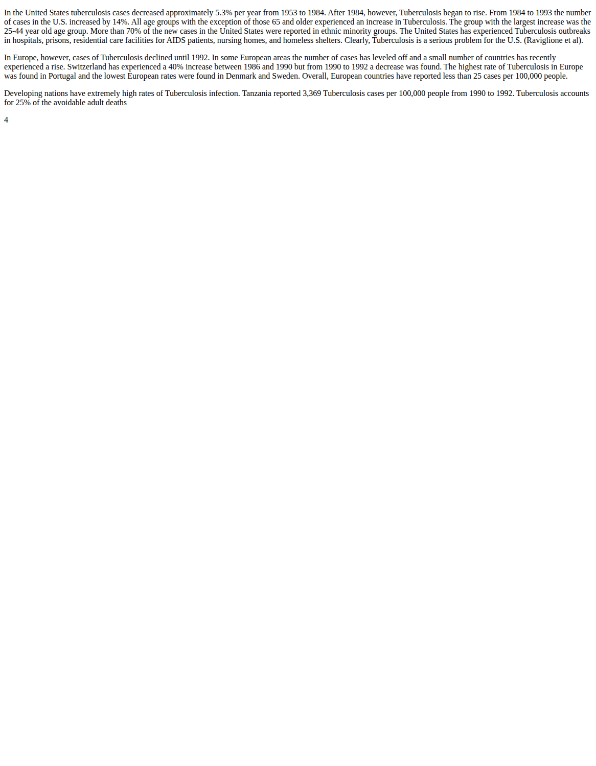In the United States tuberculosis cases decreased approximately 5.3% per year from 1953 to 1984. After 1984, however, Tuberculosis began to rise. From 1984 to 1993 the number of cases in the U.S. increased by 14%. All age groups with the exception of those 65 and older experienced an increase in Tuberculosis. The group with the largest increase was the 25-44 year old age group. More than 70% of the new cases in the United States were reported in ethnic minority groups. The United States has experienced Tuberculosis outbreaks in hospitals, prisons, residential care facilities for AIDS patients, nursing homes, and homeless shelters. Clearly, Tuberculosis is a serious problem for the U.S. (Raviglione et al).
In Europe, however, cases of Tuberculosis declined until 1992. In some European areas the number of cases has leveled off and a small number of countries has recently experienced a rise. Switzerland has experienced a 40% increase between 1986 and 1990 but from 1990 to 1992 a decrease was found. The highest rate of Tuberculosis in Europe was found in Portugal and the lowest European rates were found in Denmark and Sweden. Overall, European countries have reported less than 25 cases per 100,000 people.
Developing nations have extremely high rates of Tuberculosis infection. Tanzania reported 3,369 Tuberculosis cases per 100,000 people from 1990 to 1992. Tuberculosis accounts for 25% of the avoidable adult deaths
4